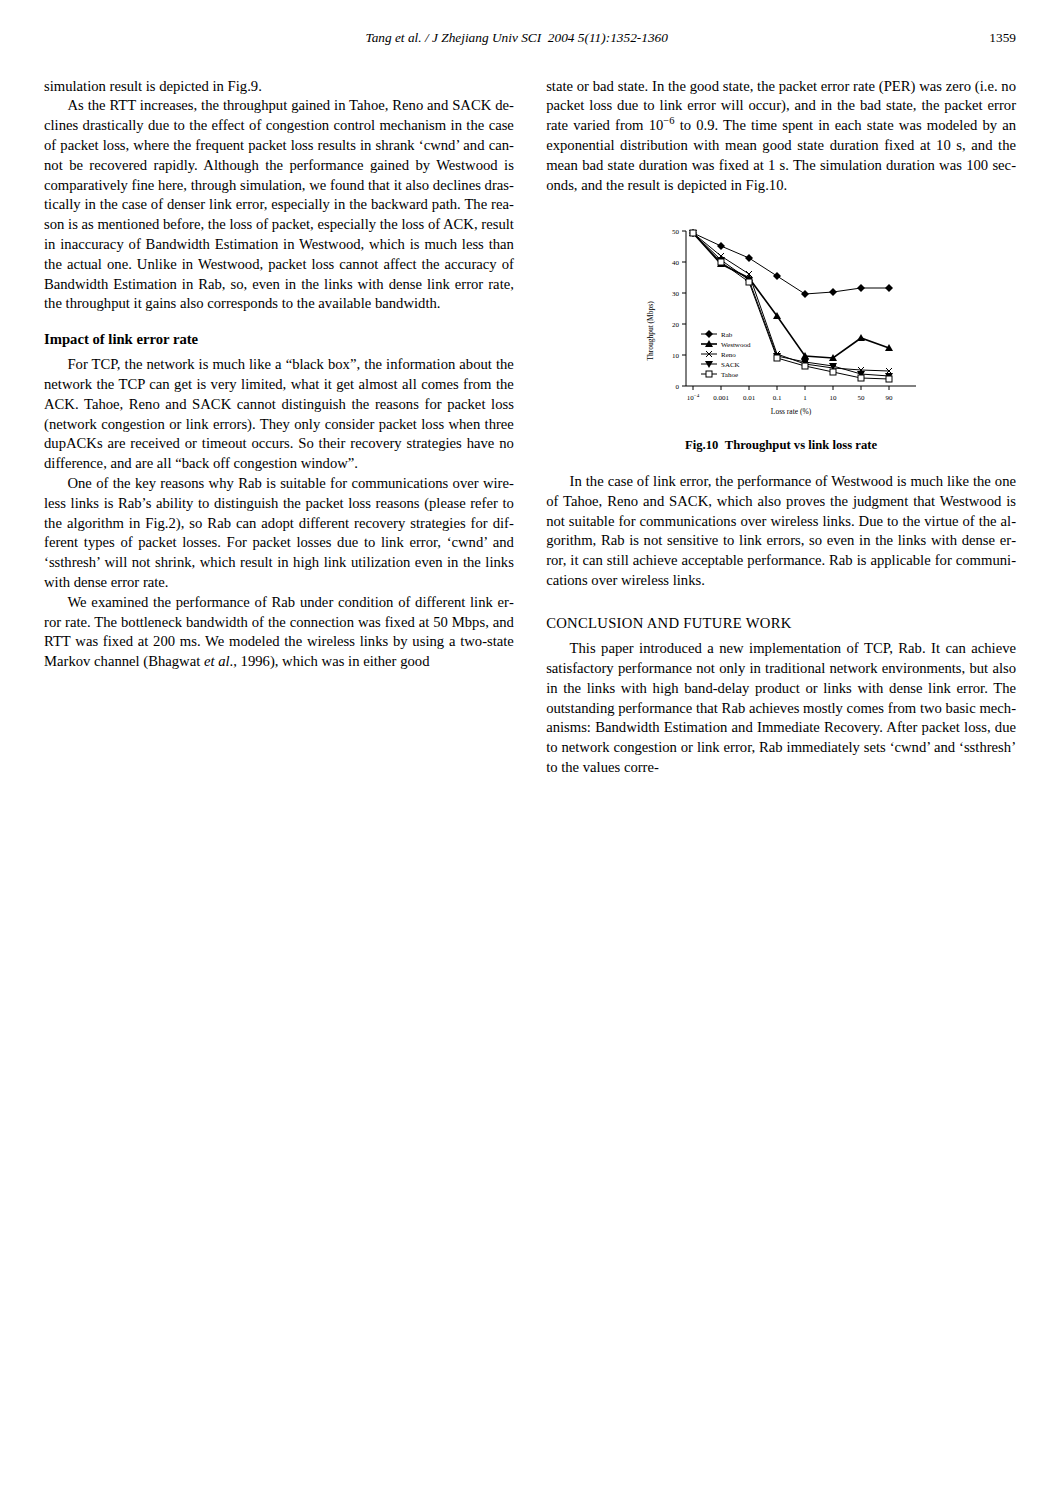Tang et al. / J Zhejiang Univ SCI 2004 5(11):1352-1360 1359
simulation result is depicted in Fig.9.
As the RTT increases, the throughput gained in Tahoe, Reno and SACK declines drastically due to the effect of congestion control mechanism in the case of packet loss, where the frequent packet loss results in shrank ‘cwnd’ and cannot be recovered rapidly. Although the performance gained by Westwood is comparatively fine here, through simulation, we found that it also declines drastically in the case of denser link error, especially in the backward path. The reason is as mentioned before, the loss of packet, especially the loss of ACK, result in inaccuracy of Bandwidth Estimation in Westwood, which is much less than the actual one. Unlike in Westwood, packet loss cannot affect the accuracy of Bandwidth Estimation in Rab, so, even in the links with dense link error rate, the throughput it gains also corresponds to the available bandwidth.
Impact of link error rate
For TCP, the network is much like a “black box”, the information about the network the TCP can get is very limited, what it get almost all comes from the ACK. Tahoe, Reno and SACK cannot distinguish the reasons for packet loss (network congestion or link errors). They only consider packet loss when three dupACKs are received or timeout occurs. So their recovery strategies have no difference, and are all “back off congestion window”.
One of the key reasons why Rab is suitable for communications over wireless links is Rab’s ability to distinguish the packet loss reasons (please refer to the algorithm in Fig.2), so Rab can adopt different recovery strategies for different types of packet losses. For packet losses due to link error, ‘cwnd’ and ‘ssthresh’ will not shrink, which result in high link utilization even in the links with dense error rate.
We examined the performance of Rab under condition of different link error rate. The bottleneck bandwidth of the connection was fixed at 50 Mbps, and RTT was fixed at 200 ms. We modeled the wireless links by using a two-state Markov channel (Bhagwat et al., 1996), which was in either good
state or bad state. In the good state, the packet error rate (PER) was zero (i.e. no packet loss due to link error will occur), and in the bad state, the packet error rate varied from 10−6 to 0.9. The time spent in each state was modeled by an exponential distribution with mean good state duration fixed at 10 s, and the mean bad state duration was fixed at 1 s. The simulation duration was 100 seconds, and the result is depicted in Fig.10.
0 10 20 30 40 50 Throughput (Mbps) 10−4 0.001 0.01 0.1 1 10 50 90 Loss rate (%) Rab Westwood Reno SACK Tahoe
Fig.10 Throughput vs link loss rate
In the case of link error, the performance of Westwood is much like the one of Tahoe, Reno and SACK, which also proves the judgment that Westwood is not suitable for communications over wireless links. Due to the virtue of the algorithm, Rab is not sensitive to link errors, so even in the links with dense error, it can still achieve acceptable performance. Rab is applicable for communications over wireless links.
Conclusion and future work
This paper introduced a new implementation of TCP, Rab. It can achieve satisfactory performance not only in traditional network environments, but also in the links with high band-delay product or links with dense link error. The outstanding performance that Rab achieves mostly comes from two basic mechanisms: Bandwidth Estimation and Immediate Recovery. After packet loss, due to network congestion or link error, Rab immediately sets ‘cwnd’ and ‘ssthresh’ to the values corre-